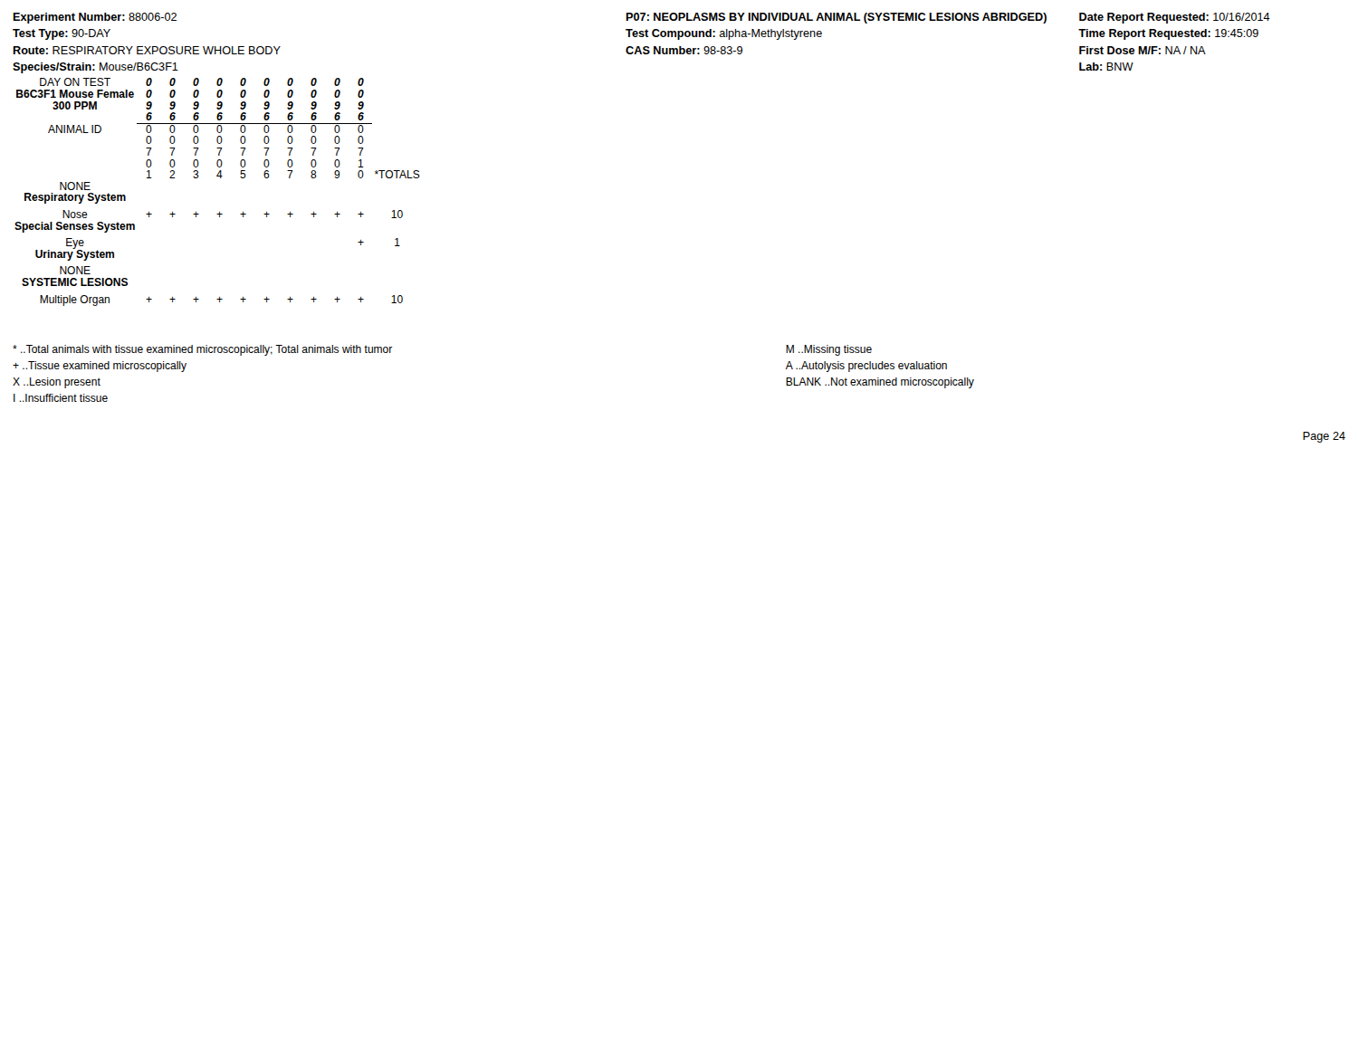| Experiment Number: 88006-02 Test Type: 90-DAY Route: RESPIRATORY EXPOSURE WHOLE BODY Species/Strain: Mouse/B6C3F1 | P07: NEOPLASMS BY INDIVIDUAL ANIMAL (SYSTEMIC LESIONS ABRIDGED) Test Compound: alpha-Methylstyrene CAS Number: 98-83-9 | Date Report Requested: 10/16/2014 Time Report Requested: 19:45:09 First Dose M/F: NA / NA Lab: BNW |
| DAY ON TEST | 0 | 0 | 0 | 0 | 0 | 0 | 0 | 0 | 0 | 0 | |
| B6C3F1 Mouse Female | 0 | 0 | 0 | 0 | 0 | 0 | 0 | 0 | 0 | 0 | |
| 300 PPM | 9 | 9 | 9 | 9 | 9 | 9 | 9 | 9 | 9 | 9 | |
| | 6 | 6 | 6 | 6 | 6 | 6 | 6 | 6 | 6 | 6 | |
| ANIMAL ID | 0 | 0 | 0 | 0 | 0 | 0 | 0 | 0 | 0 | 0 | |
| | 0 | 0 | 0 | 0 | 0 | 0 | 0 | 0 | 0 | 0 | |
| | 7 | 7 | 7 | 7 | 7 | 7 | 7 | 7 | 7 | 7 | |
| | 0 | 0 | 0 | 0 | 0 | 0 | 0 | 0 | 0 | 1 | |
| | 1 | 2 | 3 | 4 | 5 | 6 | 7 | 8 | 9 | 0 | *TOTALS |
| NONE | |
| Respiratory System | |
| Nose | + | + | + | + | + | + | + | + | + | + | 10 |
| Special Senses System | |
| Eye | | | | | | | | | | + | 1 |
| Urinary System | |
| NONE | |
| SYSTEMIC LESIONS | |
| Multiple Organ | + | + | + | + | + | + | + | + | + | + | 10 |
| * ..Total animals with tissue examined microscopically; Total animals with tumor | M ..Missing tissue |
| + ..Tissue examined microscopically | A ..Autolysis precludes evaluation |
| X ..Lesion present | BLANK ..Not examined microscopically |
| I ..Insufficient tissue | |
Page 24